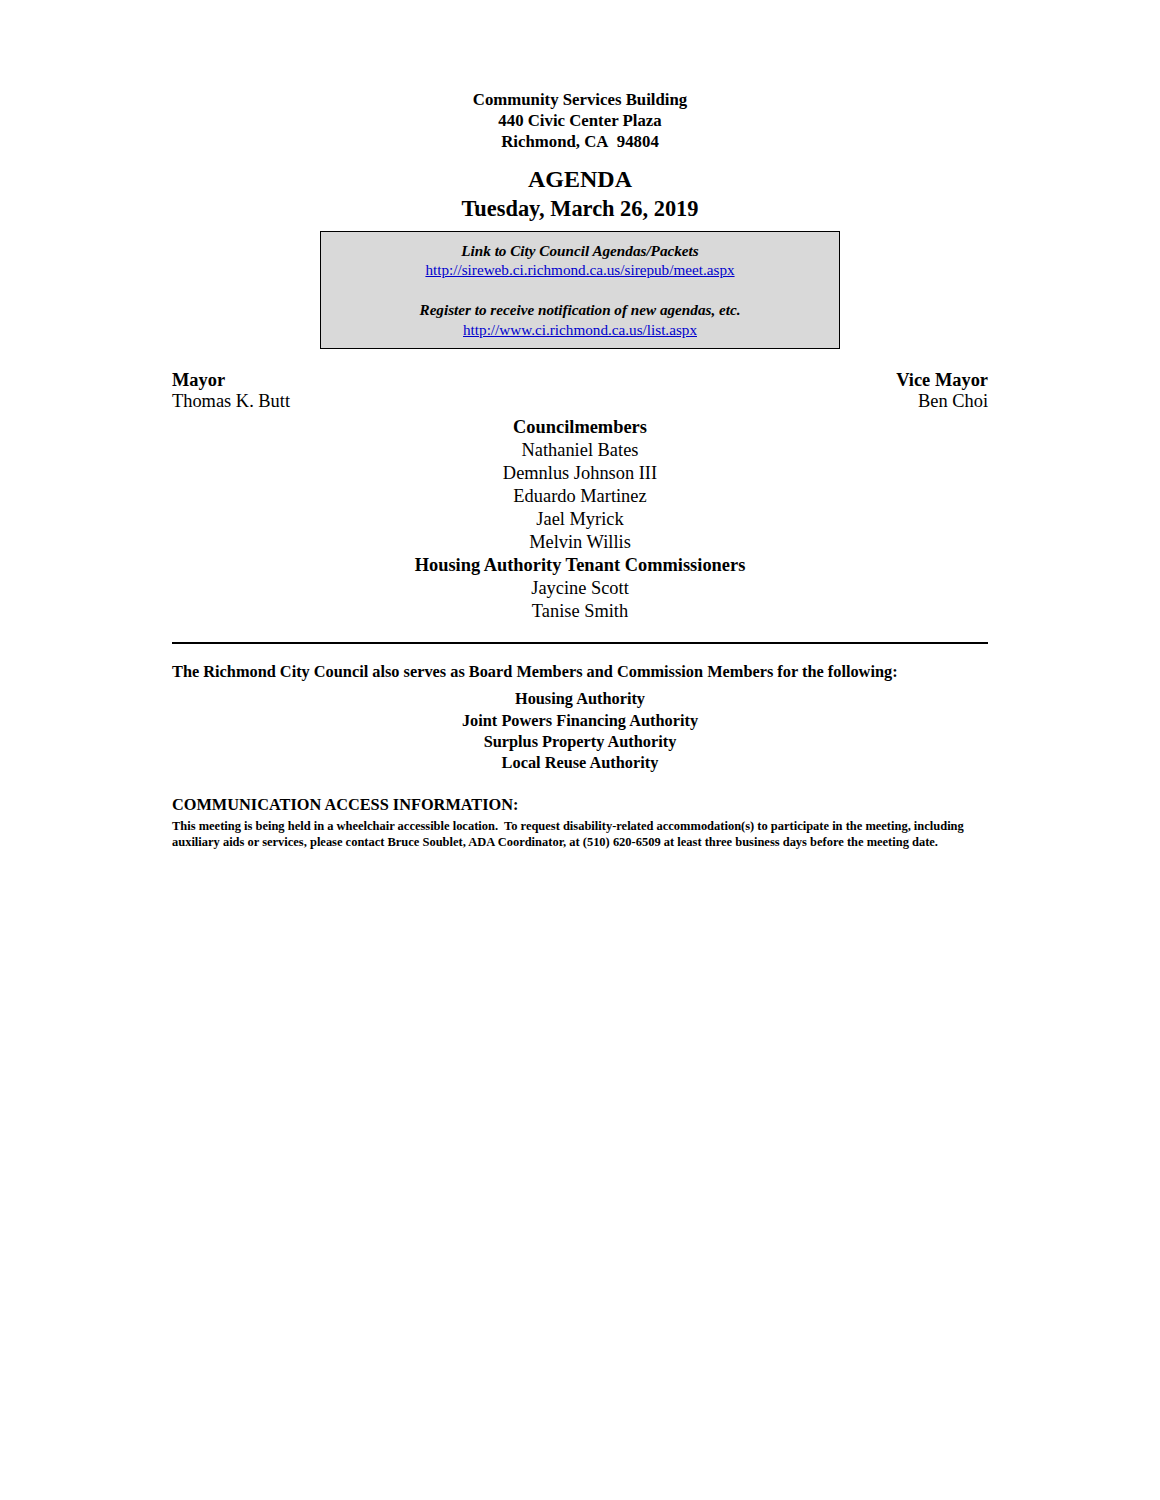Community Services Building
440 Civic Center Plaza
Richmond, CA 94804
AGENDA
Tuesday, March 26, 2019
Link to City Council Agendas/Packets
http://sireweb.ci.richmond.ca.us/sirepub/meet.aspx
Register to receive notification of new agendas, etc.
http://www.ci.richmond.ca.us/list.aspx
| Mayor | Vice Mayor |
| Thomas K. Butt | Ben Choi |
Councilmembers
Nathaniel Bates
Demnlus Johnson III
Eduardo Martinez
Jael Myrick
Melvin Willis
Housing Authority Tenant Commissioners
Jaycine Scott
Tanise Smith
The Richmond City Council also serves as Board Members and Commission Members for the following:
Housing Authority
Joint Powers Financing Authority
Surplus Property Authority
Local Reuse Authority
COMMUNICATION ACCESS INFORMATION:
This meeting is being held in a wheelchair accessible location. To request disability-related accommodation(s) to participate in the meeting, including auxiliary aids or services, please contact Bruce Soublet, ADA Coordinator, at (510) 620-6509 at least three business days before the meeting date.